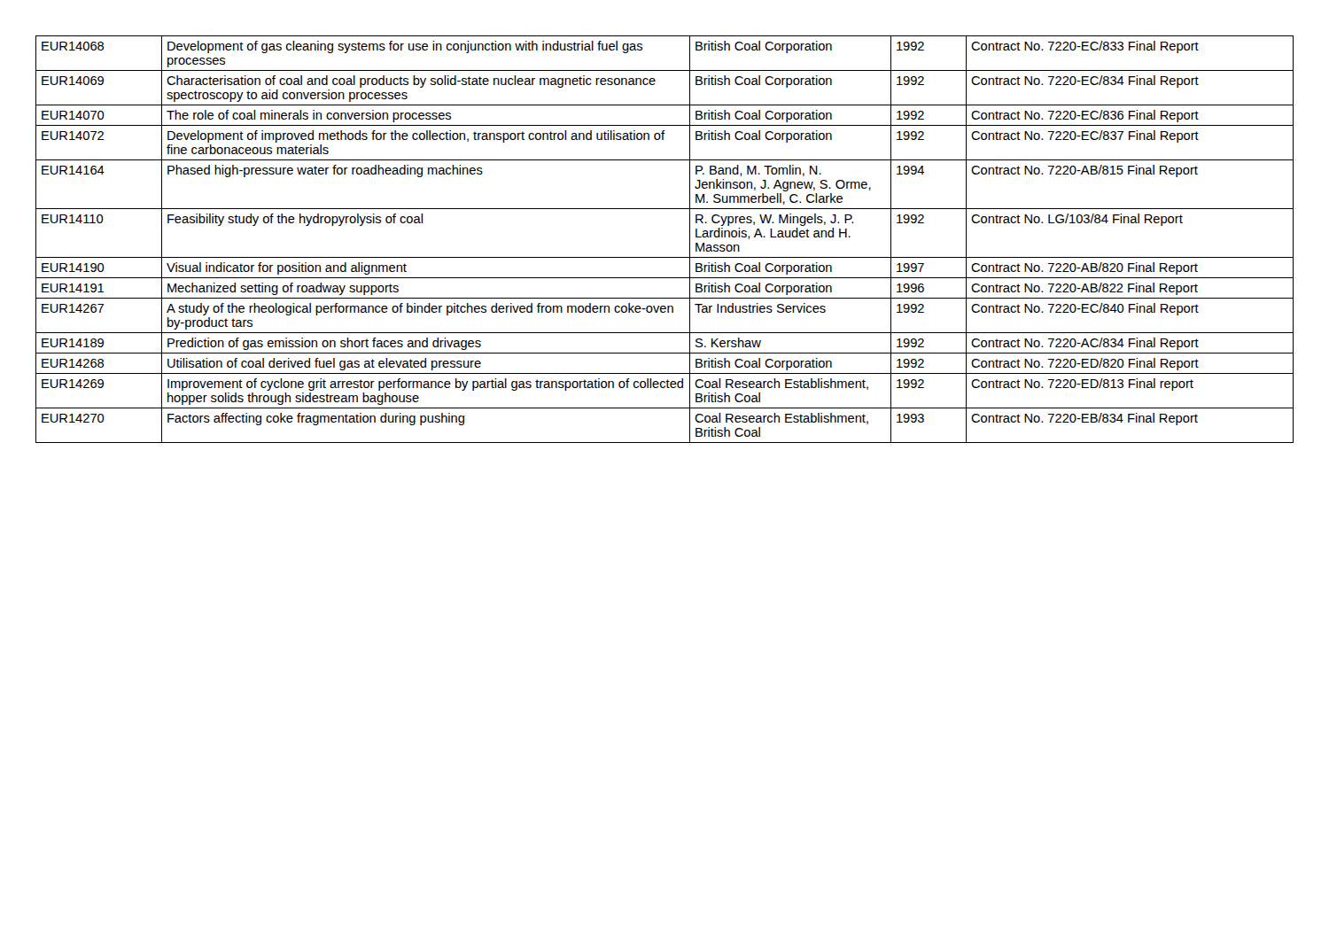| EUR14068 | Development of gas cleaning systems for use in conjunction with industrial fuel gas processes | British Coal Corporation | 1992 | Contract No. 7220-EC/833 Final Report |
| EUR14069 | Characterisation of coal and coal products by solid-state nuclear magnetic resonance spectroscopy to aid conversion processes | British Coal Corporation | 1992 | Contract No. 7220-EC/834 Final Report |
| EUR14070 | The role of coal minerals in conversion processes | British Coal Corporation | 1992 | Contract No. 7220-EC/836 Final Report |
| EUR14072 | Development of improved methods for the collection, transport control and utilisation of fine carbonaceous materials | British Coal Corporation | 1992 | Contract No. 7220-EC/837 Final Report |
| EUR14164 | Phased high-pressure water for roadheading machines | P. Band, M. Tomlin, N. Jenkinson, J. Agnew, S. Orme, M. Summerbell, C. Clarke | 1994 | Contract No. 7220-AB/815 Final Report |
| EUR14110 | Feasibility study of the hydropyrolysis of coal | R. Cypres, W. Mingels, J. P. Lardinois, A. Laudet and H. Masson | 1992 | Contract No. LG/103/84 Final Report |
| EUR14190 | Visual indicator for position and alignment | British Coal Corporation | 1997 | Contract No. 7220-AB/820 Final Report |
| EUR14191 | Mechanized setting of roadway supports | British Coal Corporation | 1996 | Contract No. 7220-AB/822 Final Report |
| EUR14267 | A study of the rheological performance of binder pitches derived from modern coke-oven by-product tars | Tar Industries Services | 1992 | Contract No. 7220-EC/840 Final Report |
| EUR14189 | Prediction of gas emission on short faces and drivages | S. Kershaw | 1992 | Contract No. 7220-AC/834 Final Report |
| EUR14268 | Utilisation of coal derived fuel gas at elevated pressure | British Coal Corporation | 1992 | Contract No. 7220-ED/820 Final Report |
| EUR14269 | Improvement of cyclone grit arrestor performance by partial gas transportation of collected hopper solids through sidestream baghouse | Coal Research Establishment, British Coal | 1992 | Contract No. 7220-ED/813 Final report |
| EUR14270 | Factors affecting coke fragmentation during pushing | Coal Research Establishment, British Coal | 1993 | Contract No. 7220-EB/834 Final Report |